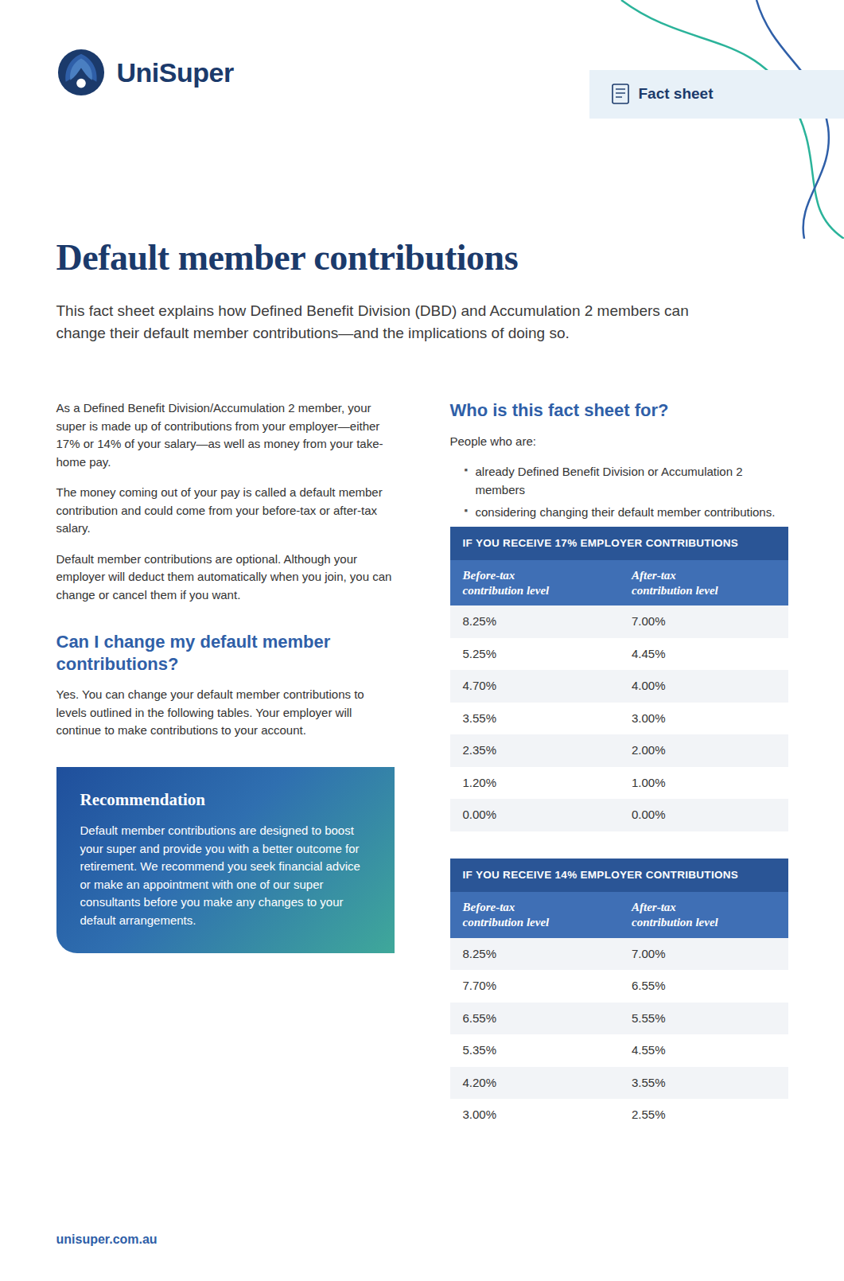UniSuper
Fact sheet
Default member contributions
This fact sheet explains how Defined Benefit Division (DBD) and Accumulation 2 members can change their default member contributions—and the implications of doing so.
As a Defined Benefit Division/Accumulation 2 member, your super is made up of contributions from your employer—either 17% or 14% of your salary—as well as money from your take-home pay.
The money coming out of your pay is called a default member contribution and could come from your before-tax or after-tax salary.
Default member contributions are optional. Although your employer will deduct them automatically when you join, you can change or cancel them if you want.
Can I change my default member contributions?
Yes. You can change your default member contributions to levels outlined in the following tables. Your employer will continue to make contributions to your account.
Recommendation
Default member contributions are designed to boost your super and provide you with a better outcome for retirement. We recommend you seek financial advice or make an appointment with one of our super consultants before you make any changes to your default arrangements.
Who is this fact sheet for?
People who are:
already Defined Benefit Division or Accumulation 2 members
considering changing their default member contributions.
If you receive 17% employer contributions
| Before-tax contribution level | After-tax contribution level |
| --- | --- |
| 8.25% | 7.00% |
| 5.25% | 4.45% |
| 4.70% | 4.00% |
| 3.55% | 3.00% |
| 2.35% | 2.00% |
| 1.20% | 1.00% |
| 0.00% | 0.00% |
If you receive 14% employer contributions
| Before-tax contribution level | After-tax contribution level |
| --- | --- |
| 8.25% | 7.00% |
| 7.70% | 6.55% |
| 6.55% | 5.55% |
| 5.35% | 4.55% |
| 4.20% | 3.55% |
| 3.00% | 2.55% |
unisuper.com.au